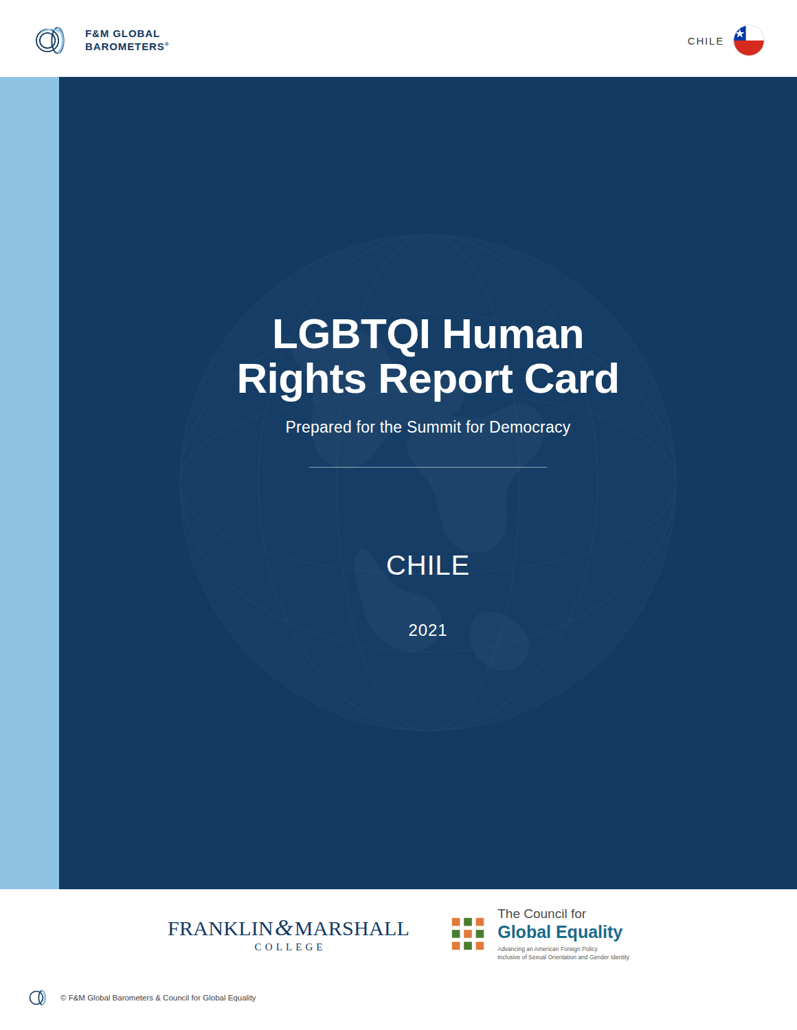F&M Global
Barometers®
Chile
LGBTQI Human
Rights Report Card
Prepared for the Summit for Democracy
CHILE
2021
FRANKLIN&MARSHALL
COLLEGE
The Council for
Global Equality
Advancing an American Foreign Policy
Inclusive of Sexual Orientation and Gender Identity
© F&M Global Barometers & Council for Global Equality